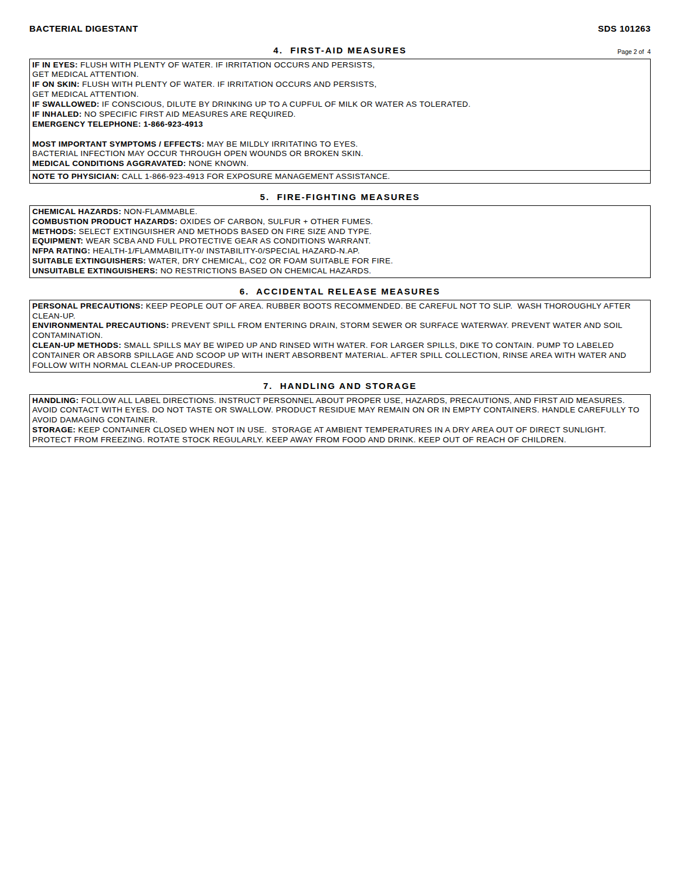BACTERIAL DIGESTANT SDS 101263
4. FIRST-AID MEASURES Page 2 of 4
| IF IN EYES: FLUSH WITH PLENTY OF WATER. IF IRRITATION OCCURS AND PERSISTS, GET MEDICAL ATTENTION. IF ON SKIN: FLUSH WITH PLENTY OF WATER. IF IRRITATION OCCURS AND PERSISTS, GET MEDICAL ATTENTION. IF SWALLOWED: IF CONSCIOUS, DILUTE BY DRINKING UP TO A CUPFUL OF MILK OR WATER AS TOLERATED. IF INHALED: NO SPECIFIC FIRST AID MEASURES ARE REQUIRED. EMERGENCY TELEPHONE: 1-866-923-4913 MOST IMPORTANT SYMPTOMS / EFFECTS: MAY BE MILDLY IRRITATING TO EYES. BACTERIAL INFECTION MAY OCCUR THROUGH OPEN WOUNDS OR BROKEN SKIN. MEDICAL CONDITIONS AGGRAVATED: NONE KNOWN. |
| NOTE TO PHYSICIAN: CALL 1-866-923-4913 FOR EXPOSURE MANAGEMENT ASSISTANCE. |
5. FIRE-FIGHTING MEASURES
| CHEMICAL HAZARDS: NON-FLAMMABLE. COMBUSTION PRODUCT HAZARDS: OXIDES OF CARBON, SULFUR + OTHER FUMES. METHODS: SELECT EXTINGUISHER AND METHODS BASED ON FIRE SIZE AND TYPE. EQUIPMENT: WEAR SCBA AND FULL PROTECTIVE GEAR AS CONDITIONS WARRANT. NFPA RATING: HEALTH-1/FLAMMABILITY-0/ INSTABILITY-0/SPECIAL HAZARD-N.AP. SUITABLE EXTINGUISHERS: WATER, DRY CHEMICAL, CO2 OR FOAM SUITABLE FOR FIRE. UNSUITABLE EXTINGUISHERS: NO RESTRICTIONS BASED ON CHEMICAL HAZARDS. |
6. ACCIDENTAL RELEASE MEASURES
| PERSONAL PRECAUTIONS: KEEP PEOPLE OUT OF AREA. RUBBER BOOTS RECOMMENDED. BE CAREFUL NOT TO SLIP. WASH THOROUGHLY AFTER CLEAN-UP. ENVIRONMENTAL PRECAUTIONS: PREVENT SPILL FROM ENTERING DRAIN, STORM SEWER OR SURFACE WATERWAY. PREVENT WATER AND SOIL CONTAMINATION. CLEAN-UP METHODS: SMALL SPILLS MAY BE WIPED UP AND RINSED WITH WATER. FOR LARGER SPILLS, DIKE TO CONTAIN. PUMP TO LABELED CONTAINER OR ABSORB SPILLAGE AND SCOOP UP WITH INERT ABSORBENT MATERIAL. AFTER SPILL COLLECTION, RINSE AREA WITH WATER AND FOLLOW WITH NORMAL CLEAN-UP PROCEDURES. |
7. HANDLING AND STORAGE
| HANDLING: FOLLOW ALL LABEL DIRECTIONS. INSTRUCT PERSONNEL ABOUT PROPER USE, HAZARDS, PRECAUTIONS, AND FIRST AID MEASURES. AVOID CONTACT WITH EYES. DO NOT TASTE OR SWALLOW. PRODUCT RESIDUE MAY REMAIN ON OR IN EMPTY CONTAINERS. HANDLE CAREFULLY TO AVOID DAMAGING CONTAINER. STORAGE: KEEP CONTAINER CLOSED WHEN NOT IN USE. STORAGE AT AMBIENT TEMPERATURES IN A DRY AREA OUT OF DIRECT SUNLIGHT. PROTECT FROM FREEZING. ROTATE STOCK REGULARLY. KEEP AWAY FROM FOOD AND DRINK. KEEP OUT OF REACH OF CHILDREN. |